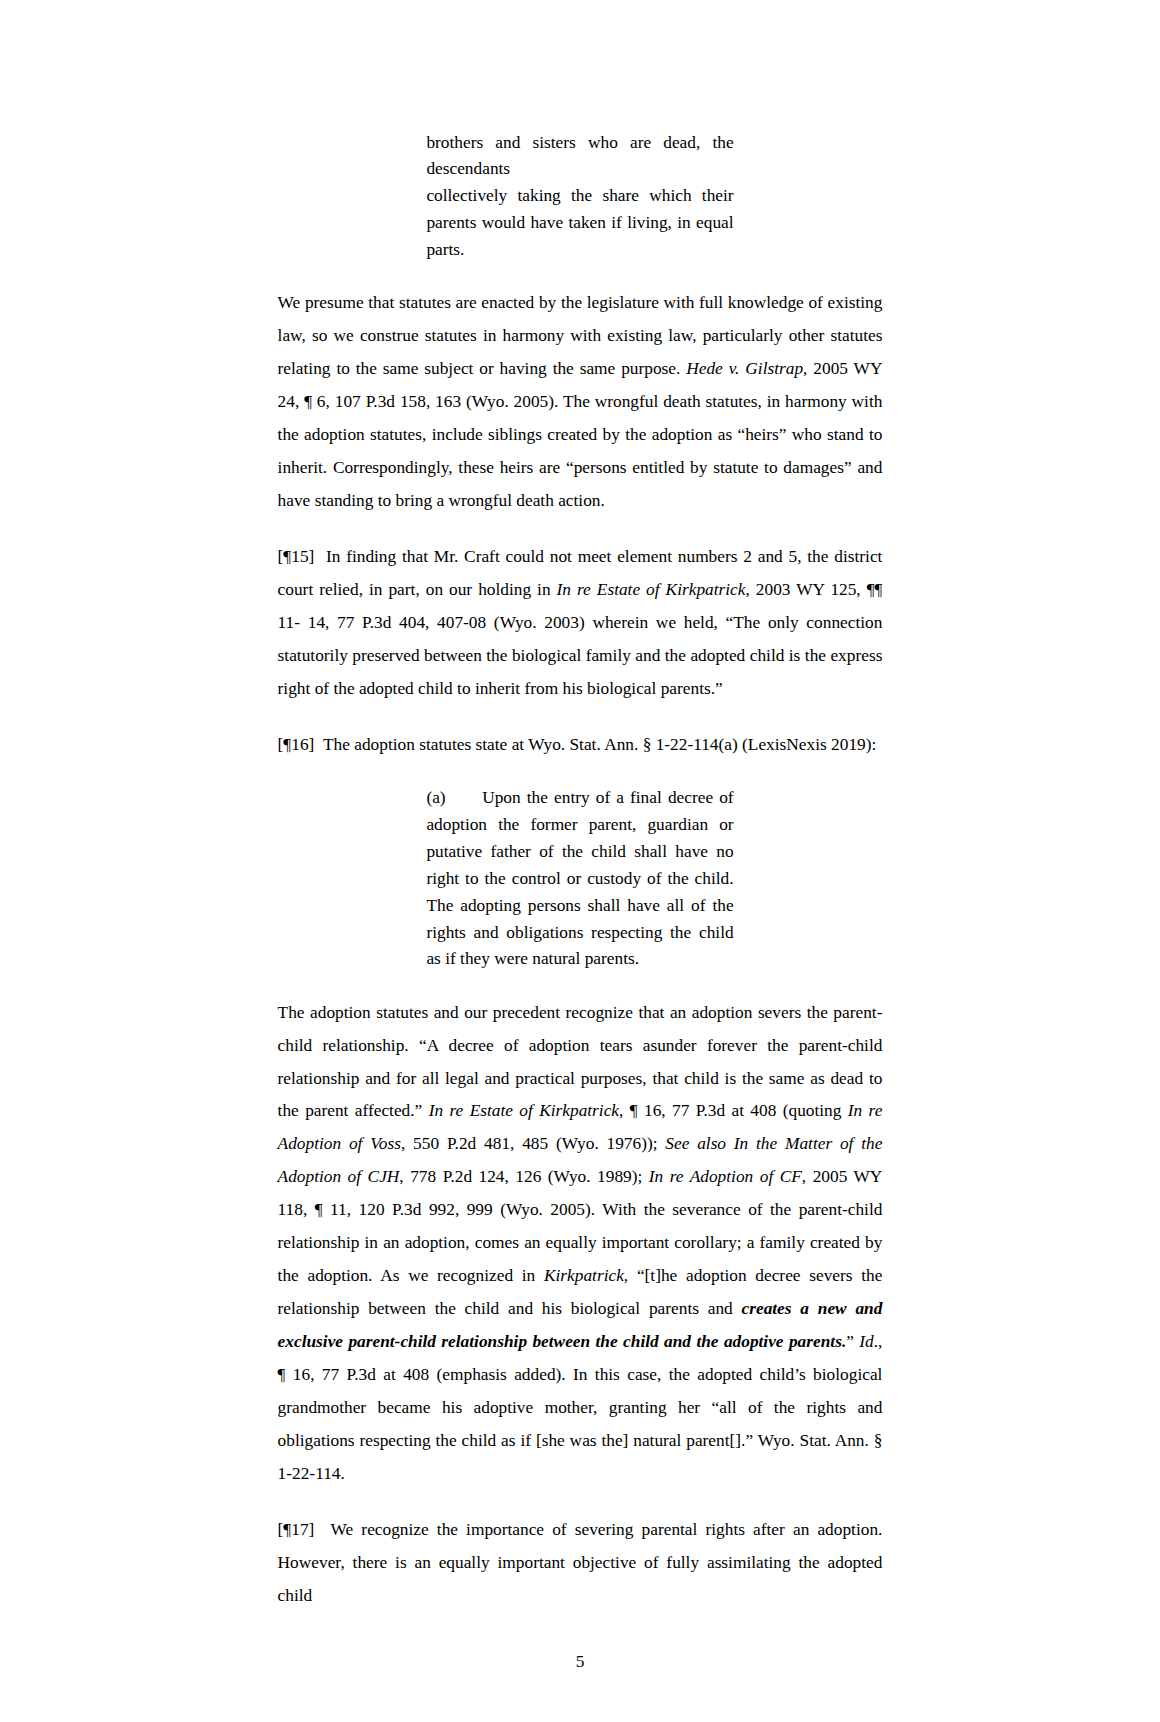brothers and sisters who are dead, the descendants collectively taking the share which their parents would have taken if living, in equal parts.
We presume that statutes are enacted by the legislature with full knowledge of existing law, so we construe statutes in harmony with existing law, particularly other statutes relating to the same subject or having the same purpose. Hede v. Gilstrap, 2005 WY 24, ¶ 6, 107 P.3d 158, 163 (Wyo. 2005). The wrongful death statutes, in harmony with the adoption statutes, include siblings created by the adoption as “heirs” who stand to inherit. Correspondingly, these heirs are “persons entitled by statute to damages” and have standing to bring a wrongful death action.
[¶15] In finding that Mr. Craft could not meet element numbers 2 and 5, the district court relied, in part, on our holding in In re Estate of Kirkpatrick, 2003 WY 125, ¶¶ 11- 14, 77 P.3d 404, 407-08 (Wyo. 2003) wherein we held, “The only connection statutorily preserved between the biological family and the adopted child is the express right of the adopted child to inherit from his biological parents.”
[¶16] The adoption statutes state at Wyo. Stat. Ann. § 1-22-114(a) (LexisNexis 2019):
(a) Upon the entry of a final decree of adoption the former parent, guardian or putative father of the child shall have no right to the control or custody of the child. The adopting persons shall have all of the rights and obligations respecting the child as if they were natural parents.
The adoption statutes and our precedent recognize that an adoption severs the parent- child relationship. “A decree of adoption tears asunder forever the parent-child relationship and for all legal and practical purposes, that child is the same as dead to the parent affected.” In re Estate of Kirkpatrick, ¶ 16, 77 P.3d at 408 (quoting In re Adoption of Voss, 550 P.2d 481, 485 (Wyo. 1976)); See also In the Matter of the Adoption of CJH, 778 P.2d 124, 126 (Wyo. 1989); In re Adoption of CF, 2005 WY 118, ¶ 11, 120 P.3d 992, 999 (Wyo. 2005). With the severance of the parent-child relationship in an adoption, comes an equally important corollary; a family created by the adoption. As we recognized in Kirkpatrick, “[t]he adoption decree severs the relationship between the child and his biological parents and creates a new and exclusive parent-child relationship between the child and the adoptive parents.” Id., ¶ 16, 77 P.3d at 408 (emphasis added). In this case, the adopted child’s biological grandmother became his adoptive mother, granting her “all of the rights and obligations respecting the child as if [she was the] natural parent[].” Wyo. Stat. Ann. § 1-22-114.
[¶17] We recognize the importance of severing parental rights after an adoption. However, there is an equally important objective of fully assimilating the adopted child
5